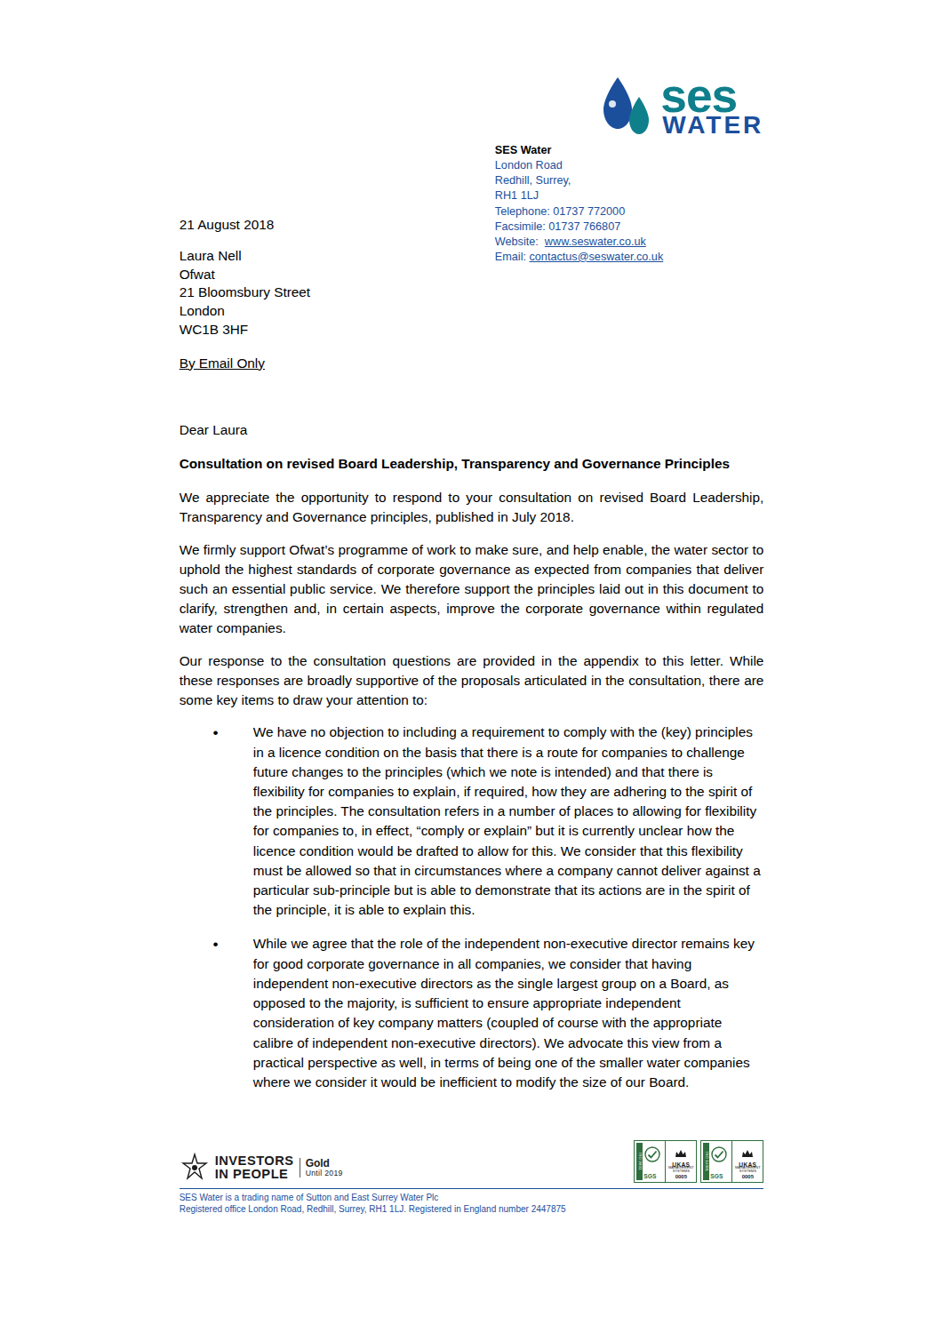21 August 2018
Laura Nell
Ofwat
21 Bloomsbury Street
London
WC1B 3HF
By Email Only
ses
WATER
SES Water
London Road
Redhill, Surrey,
RH1 1LJ
Telephone: 01737 772000
Facsimile: 01737 766807
Website: www.seswater.co.uk
Email: contactus@seswater.co.uk
Dear Laura
Consultation on revised Board Leadership, Transparency and Governance Principles
We appreciate the opportunity to respond to your consultation on revised Board Leadership, Transparency and Governance principles, published in July 2018.
We firmly support Ofwat’s programme of work to make sure, and help enable, the water sector to uphold the highest standards of corporate governance as expected from companies that deliver such an essential public service. We therefore support the principles laid out in this document to clarify, strengthen and, in certain aspects, improve the corporate governance within regulated water companies.
Our response to the consultation questions are provided in the appendix to this letter. While these responses are broadly supportive of the proposals articulated in the consultation, there are some key items to draw your attention to:
We have no objection to including a requirement to comply with the (key) principles in a licence condition on the basis that there is a route for companies to challenge future changes to the principles (which we note is intended) and that there is flexibility for companies to explain, if required, how they are adhering to the spirit of the principles. The consultation refers in a number of places to allowing for flexibility for companies to, in effect, “comply or explain” but it is currently unclear how the licence condition would be drafted to allow for this. We consider that this flexibility must be allowed so that in circumstances where a company cannot deliver against a particular sub-principle but is able to demonstrate that its actions are in the spirit of the principle, it is able to explain this.
While we agree that the role of the independent non-executive director remains key for good corporate governance in all companies, we consider that having independent non-executive directors as the single largest group on a Board, as opposed to the majority, is sufficient to ensure appropriate independent consideration of key company matters (coupled of course with the appropriate calibre of independent non-executive directors). We advocate this view from a practical perspective as well, in terms of being one of the smaller water companies where we consider it would be inefficient to modify the size of our Board.
INVESTORS
IN PEOPLE
GoldUntil 2019
ISO 9001
SGS
UKAS
MANAGEMENT
SYSTEMS
0005
ISO 14001
SGS
UKAS
MANAGEMENT
SYSTEMS
0005
SES Water is a trading name of Sutton and East Surrey Water Plc
Registered office London Road, Redhill, Surrey, RH1 1LJ. Registered in England number 2447875